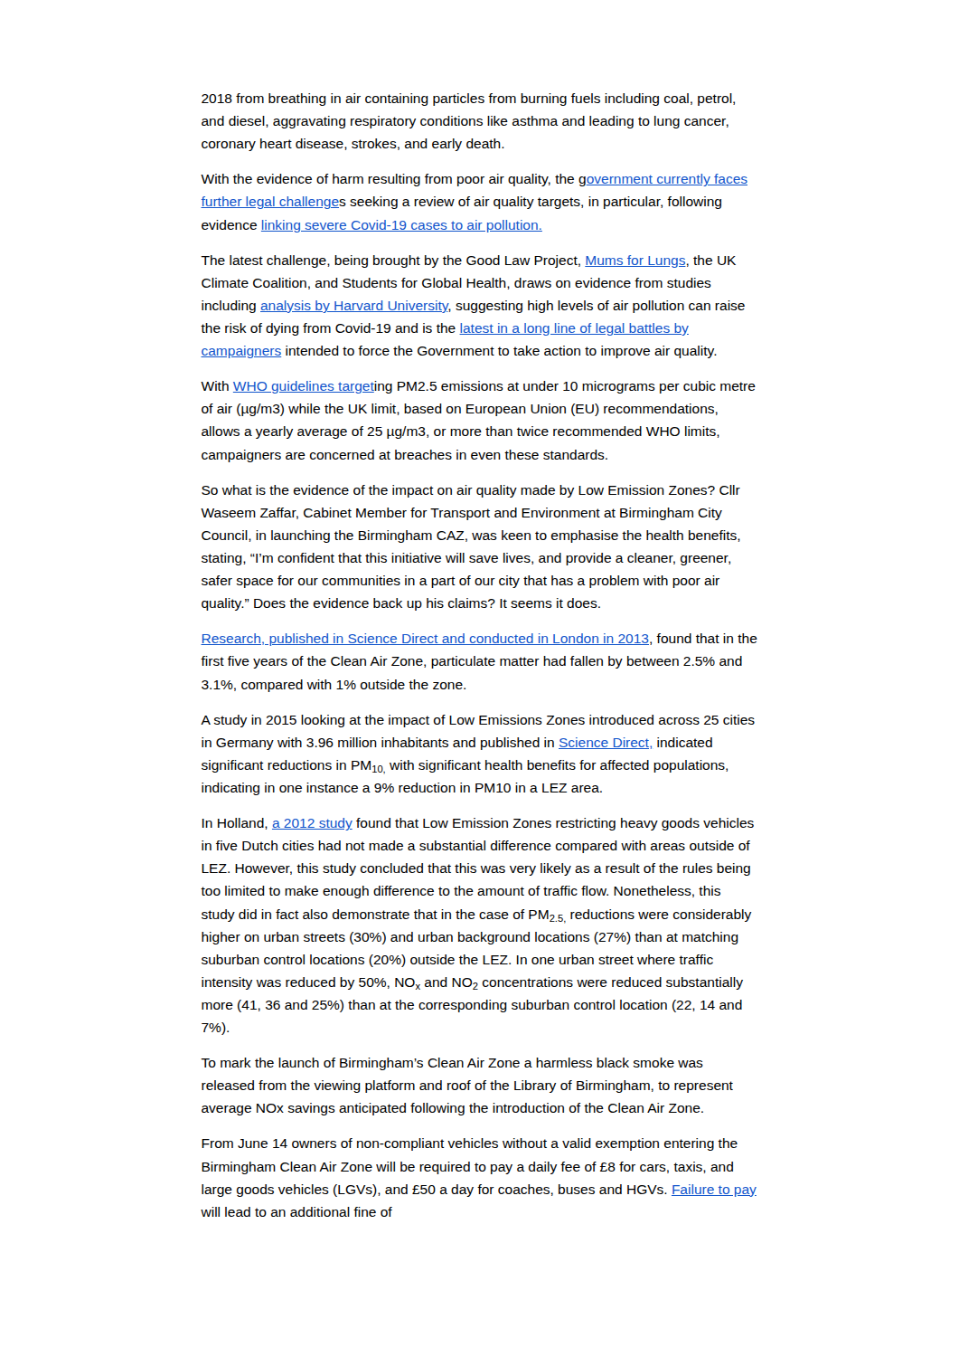2018 from breathing in air containing particles from burning fuels including coal, petrol, and diesel, aggravating respiratory conditions like asthma and leading to lung cancer, coronary heart disease, strokes, and early death.
With the evidence of harm resulting from poor air quality, the government currently faces further legal challenges seeking a review of air quality targets, in particular, following evidence linking severe Covid-19 cases to air pollution.
The latest challenge, being brought by the Good Law Project, Mums for Lungs, the UK Climate Coalition, and Students for Global Health, draws on evidence from studies including analysis by Harvard University, suggesting high levels of air pollution can raise the risk of dying from Covid-19 and is the latest in a long line of legal battles by campaigners intended to force the Government to take action to improve air quality.
With WHO guidelines targeting PM2.5 emissions at under 10 micrograms per cubic metre of air (µg/m3) while the UK limit, based on European Union (EU) recommendations, allows a yearly average of 25 µg/m3, or more than twice recommended WHO limits, campaigners are concerned at breaches in even these standards.
So what is the evidence of the impact on air quality made by Low Emission Zones? Cllr Waseem Zaffar, Cabinet Member for Transport and Environment at Birmingham City Council, in launching the Birmingham CAZ, was keen to emphasise the health benefits, stating, “I’m confident that this initiative will save lives, and provide a cleaner, greener, safer space for our communities in a part of our city that has a problem with poor air quality.” Does the evidence back up his claims? It seems it does.
Research, published in Science Direct and conducted in London in 2013, found that in the first five years of the Clean Air Zone, particulate matter had fallen by between 2.5% and 3.1%, compared with 1% outside the zone.
A study in 2015 looking at the impact of Low Emissions Zones introduced across 25 cities in Germany with 3.96 million inhabitants and published in Science Direct, indicated significant reductions in PM10, with significant health benefits for affected populations, indicating in one instance a 9% reduction in PM10 in a LEZ area.
In Holland, a 2012 study found that Low Emission Zones restricting heavy goods vehicles in five Dutch cities had not made a substantial difference compared with areas outside of LEZ. However, this study concluded that this was very likely as a result of the rules being too limited to make enough difference to the amount of traffic flow. Nonetheless, this study did in fact also demonstrate that in the case of PM2.5, reductions were considerably higher on urban streets (30%) and urban background locations (27%) than at matching suburban control locations (20%) outside the LEZ. In one urban street where traffic intensity was reduced by 50%, NOx and NO2 concentrations were reduced substantially more (41, 36 and 25%) than at the corresponding suburban control location (22, 14 and 7%).
To mark the launch of Birmingham’s Clean Air Zone a harmless black smoke was released from the viewing platform and roof of the Library of Birmingham, to represent average NOx savings anticipated following the introduction of the Clean Air Zone.
From June 14 owners of non-compliant vehicles without a valid exemption entering the Birmingham Clean Air Zone will be required to pay a daily fee of £8 for cars, taxis, and large goods vehicles (LGVs), and £50 a day for coaches, buses and HGVs. Failure to pay will lead to an additional fine of